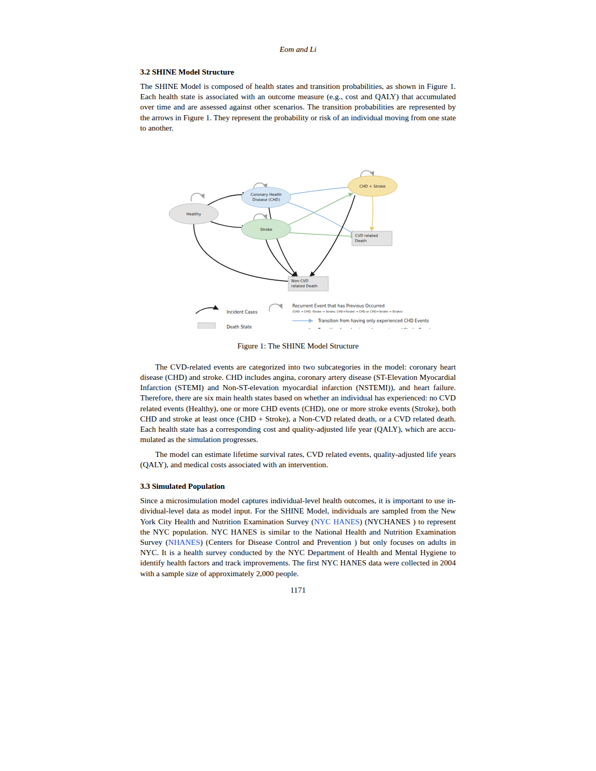Eom and Li
3.2 SHINE Model Structure
The SHINE Model is composed of health states and transition probabilities, as shown in Figure 1. Each health state is associated with an outcome measure (e.g., cost and QALY) that accumulated over time and are assessed against other scenarios. The transition probabilities are represented by the arrows in Figure 1. They represent the probability or risk of an individual moving from one state to another.
Healthy Coronary Health Disease (CHD) Stroke CHD + Stroke CVD related Death Non-CVD related Death Incident Cases Death State Alive State Recurrent Event that has Previous Occurred (CHD → CHD; Stroke → Stroke; CHD+Stroke → CHD or CHD+Stroke → Stroke) Transition from having only experienced CHD Events Transition from having only experienced Stroke Events Transition from having experienced both CHD and Stroke Events
Figure 1: The SHINE Model Structure
The CVD-related events are categorized into two subcategories in the model: coronary heart disease (CHD) and stroke. CHD includes angina, coronary artery disease (ST-Elevation Myocardial Infarction (STEMI) and Non-ST-elevation myocardial infarction (NSTEMI)), and heart failure. Therefore, there are six main health states based on whether an individual has experienced: no CVD related events (Healthy), one or more CHD events (CHD), one or more stroke events (Stroke), both CHD and stroke at least once (CHD + Stroke), a Non-CVD related death, or a CVD related death. Each health state has a corresponding cost and quality-adjusted life year (QALY), which are accumulated as the simulation progresses.
The model can estimate lifetime survival rates, CVD related events, quality-adjusted life years (QALY), and medical costs associated with an intervention.
3.3 Simulated Population
Since a microsimulation model captures individual-level health outcomes, it is important to use individual-level data as model input. For the SHINE Model, individuals are sampled from the New York City Health and Nutrition Examination Survey (NYC HANES) (NYCHANES ) to represent the NYC population. NYC HANES is similar to the National Health and Nutrition Examination Survey (NHANES) (Centers for Disease Control and Prevention ) but only focuses on adults in NYC. It is a health survey conducted by the NYC Department of Health and Mental Hygiene to identify health factors and track improvements. The first NYC HANES data were collected in 2004 with a sample size of approximately 2,000 people.
1171